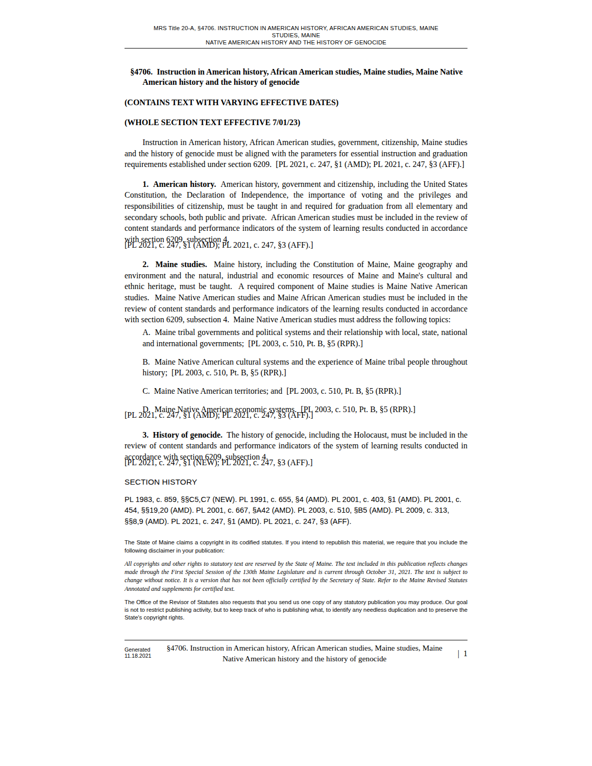MRS Title 20-A, §4706. INSTRUCTION IN AMERICAN HISTORY, AFRICAN AMERICAN STUDIES, MAINE STUDIES, MAINE
NATIVE AMERICAN HISTORY AND THE HISTORY OF GENOCIDE
§4706. Instruction in American history, African American studies, Maine studies, Maine Native American history and the history of genocide
(CONTAINS TEXT WITH VARYING EFFECTIVE DATES)
(WHOLE SECTION TEXT EFFECTIVE 7/01/23)
Instruction in American history, African American studies, government, citizenship, Maine studies and the history of genocide must be aligned with the parameters for essential instruction and graduation requirements established under section 6209. [PL 2021, c. 247, §1 (AMD); PL 2021, c. 247, §3 (AFF).]
1. American history. American history, government and citizenship, including the United States Constitution, the Declaration of Independence, the importance of voting and the privileges and responsibilities of citizenship, must be taught in and required for graduation from all elementary and secondary schools, both public and private. African American studies must be included in the review of content standards and performance indicators of the system of learning results conducted in accordance with section 6209, subsection 4.
[PL 2021, c. 247, §1 (AMD); PL 2021, c. 247, §3 (AFF).]
2. Maine studies. Maine history, including the Constitution of Maine, Maine geography and environment and the natural, industrial and economic resources of Maine and Maine's cultural and ethnic heritage, must be taught. A required component of Maine studies is Maine Native American studies. Maine Native American studies and Maine African American studies must be included in the review of content standards and performance indicators of the learning results conducted in accordance with section 6209, subsection 4. Maine Native American studies must address the following topics:
A. Maine tribal governments and political systems and their relationship with local, state, national and international governments; [PL 2003, c. 510, Pt. B, §5 (RPR).]
B. Maine Native American cultural systems and the experience of Maine tribal people throughout history; [PL 2003, c. 510, Pt. B, §5 (RPR).]
C. Maine Native American territories; and [PL 2003, c. 510, Pt. B, §5 (RPR).]
D. Maine Native American economic systems. [PL 2003, c. 510, Pt. B, §5 (RPR).]
[PL 2021, c. 247, §1 (AMD); PL 2021, c. 247, §3 (AFF).]
3. History of genocide. The history of genocide, including the Holocaust, must be included in the review of content standards and performance indicators of the system of learning results conducted in accordance with section 6209, subsection 4.
[PL 2021, c. 247, §1 (NEW); PL 2021, c. 247, §3 (AFF).]
SECTION HISTORY
PL 1983, c. 859, §§C5,C7 (NEW). PL 1991, c. 655, §4 (AMD). PL 2001, c. 403, §1 (AMD). PL 2001, c. 454, §§19,20 (AMD). PL 2001, c. 667, §A42 (AMD). PL 2003, c. 510, §B5 (AMD). PL 2009, c. 313, §§8,9 (AMD). PL 2021, c. 247, §1 (AMD). PL 2021, c. 247, §3 (AFF).
The State of Maine claims a copyright in its codified statutes. If you intend to republish this material, we require that you include the following disclaimer in your publication:
All copyrights and other rights to statutory text are reserved by the State of Maine. The text included in this publication reflects changes made through the First Special Session of the 130th Maine Legislature and is current through October 31, 2021. The text is subject to change without notice. It is a version that has not been officially certified by the Secretary of State. Refer to the Maine Revised Statutes Annotated and supplements for certified text.
The Office of the Revisor of Statutes also requests that you send us one copy of any statutory publication you may produce. Our goal is not to restrict publishing activity, but to keep track of who is publishing what, to identify any needless duplication and to preserve the State's copyright rights.
Generated
11.18.2021
§4706. Instruction in American history, African American studies, Maine studies, Maine Native American history and the history of genocide
|1